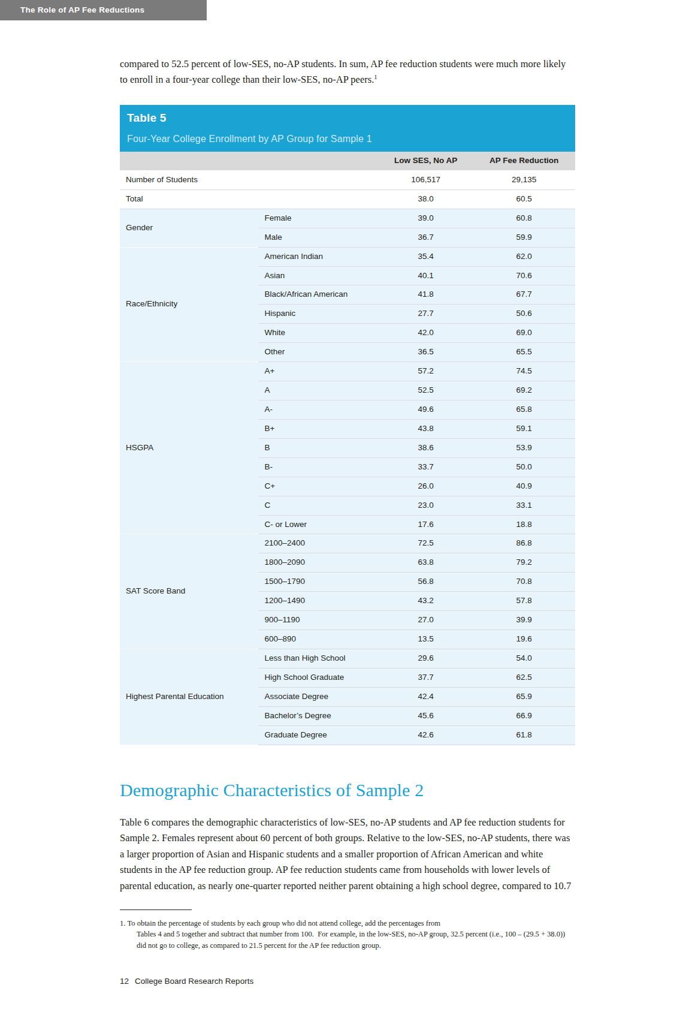The Role of AP Fee Reductions
compared to 52.5 percent of low-SES, no-AP students. In sum, AP fee reduction students were much more likely to enroll in a four-year college than their low-SES, no-AP peers.1
Table 5 Four-Year College Enrollment by AP Group for Sample 1
| | Low SES, No AP | AP Fee Reduction |
| --- | --- | --- |
| Number of Students | 106,517 | 29,135 |
| Total | 38.0 | 60.5 |
| Gender | Female | 39.0 | 60.8 |
| Male | 36.7 | 59.9 |
| Race/Ethnicity | American Indian | 35.4 | 62.0 |
| Asian | 40.1 | 70.6 |
| Black/African American | 41.8 | 67.7 |
| Hispanic | 27.7 | 50.6 |
| White | 42.0 | 69.0 |
| Other | 36.5 | 65.5 |
| HSGPA | A+ | 57.2 | 74.5 |
| A | 52.5 | 69.2 |
| A- | 49.6 | 65.8 |
| B+ | 43.8 | 59.1 |
| B | 38.6 | 53.9 |
| B- | 33.7 | 50.0 |
| C+ | 26.0 | 40.9 |
| C | 23.0 | 33.1 |
| C- or Lower | 17.6 | 18.8 |
| SAT Score Band | 2100–2400 | 72.5 | 86.8 |
| 1800–2090 | 63.8 | 79.2 |
| 1500–1790 | 56.8 | 70.8 |
| 1200–1490 | 43.2 | 57.8 |
| 900–1190 | 27.0 | 39.9 |
| 600–890 | 13.5 | 19.6 |
| Highest Parental Education | Less than High School | 29.6 | 54.0 |
| High School Graduate | 37.7 | 62.5 |
| Associate Degree | 42.4 | 65.9 |
| Bachelor’s Degree | 45.6 | 66.9 |
| Graduate Degree | 42.6 | 61.8 |
Demographic Characteristics of Sample 2
Table 6 compares the demographic characteristics of low-SES, no-AP students and AP fee reduction students for Sample 2. Females represent about 60 percent of both groups. Relative to the low-SES, no-AP students, there was a larger proportion of Asian and Hispanic students and a smaller proportion of African American and white students in the AP fee reduction group. AP fee reduction students came from households with lower levels of parental education, as nearly one-quarter reported neither parent obtaining a high school degree, compared to 10.7
1. To obtain the percentage of students by each group who did not attend college, add the percentages from Tables 4 and 5 together and subtract that number from 100. For example, in the low-SES, no-AP group, 32.5 percent (i.e., 100 – (29.5 + 38.0)) did not go to college, as compared to 21.5 percent for the AP fee reduction group.
12 College Board Research Reports